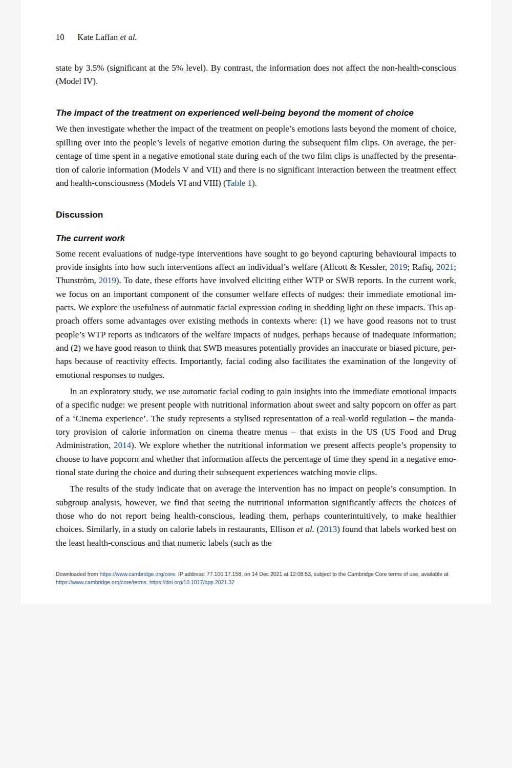10 Kate Laffan et al.
state by 3.5% (significant at the 5% level). By contrast, the information does not affect the non-health-conscious (Model IV).
The impact of the treatment on experienced well-being beyond the moment of choice
We then investigate whether the impact of the treatment on people’s emotions lasts beyond the moment of choice, spilling over into the people’s levels of negative emotion during the subsequent film clips. On average, the percentage of time spent in a negative emotional state during each of the two film clips is unaffected by the presentation of calorie information (Models V and VII) and there is no significant interaction between the treatment effect and health-consciousness (Models VI and VIII) (Table 1).
Discussion
The current work
Some recent evaluations of nudge-type interventions have sought to go beyond capturing behavioural impacts to provide insights into how such interventions affect an individual’s welfare (Allcott & Kessler, 2019; Rafiq, 2021; Thunström, 2019). To date, these efforts have involved eliciting either WTP or SWB reports. In the current work, we focus on an important component of the consumer welfare effects of nudges: their immediate emotional impacts. We explore the usefulness of automatic facial expression coding in shedding light on these impacts. This approach offers some advantages over existing methods in contexts where: (1) we have good reasons not to trust people’s WTP reports as indicators of the welfare impacts of nudges, perhaps because of inadequate information; and (2) we have good reason to think that SWB measures potentially provides an inaccurate or biased picture, perhaps because of reactivity effects. Importantly, facial coding also facilitates the examination of the longevity of emotional responses to nudges.
In an exploratory study, we use automatic facial coding to gain insights into the immediate emotional impacts of a specific nudge: we present people with nutritional information about sweet and salty popcorn on offer as part of a ‘Cinema experience’. The study represents a stylised representation of a real-world regulation – the mandatory provision of calorie information on cinema theatre menus – that exists in the US (US Food and Drug Administration, 2014). We explore whether the nutritional information we present affects people’s propensity to choose to have popcorn and whether that information affects the percentage of time they spend in a negative emotional state during the choice and during their subsequent experiences watching movie clips.
The results of the study indicate that on average the intervention has no impact on people’s consumption. In subgroup analysis, however, we find that seeing the nutritional information significantly affects the choices of those who do not report being health-conscious, leading them, perhaps counterintuitively, to make healthier choices. Similarly, in a study on calorie labels in restaurants, Ellison et al. (2013) found that labels worked best on the least health-conscious and that numeric labels (such as the
Downloaded from https://www.cambridge.org/core. IP address: 77.100.17.158, on 14 Dec 2021 at 12:08:53, subject to the Cambridge Core terms of use, available at https://www.cambridge.org/core/terms. https://doi.org/10.1017/bpp.2021.32